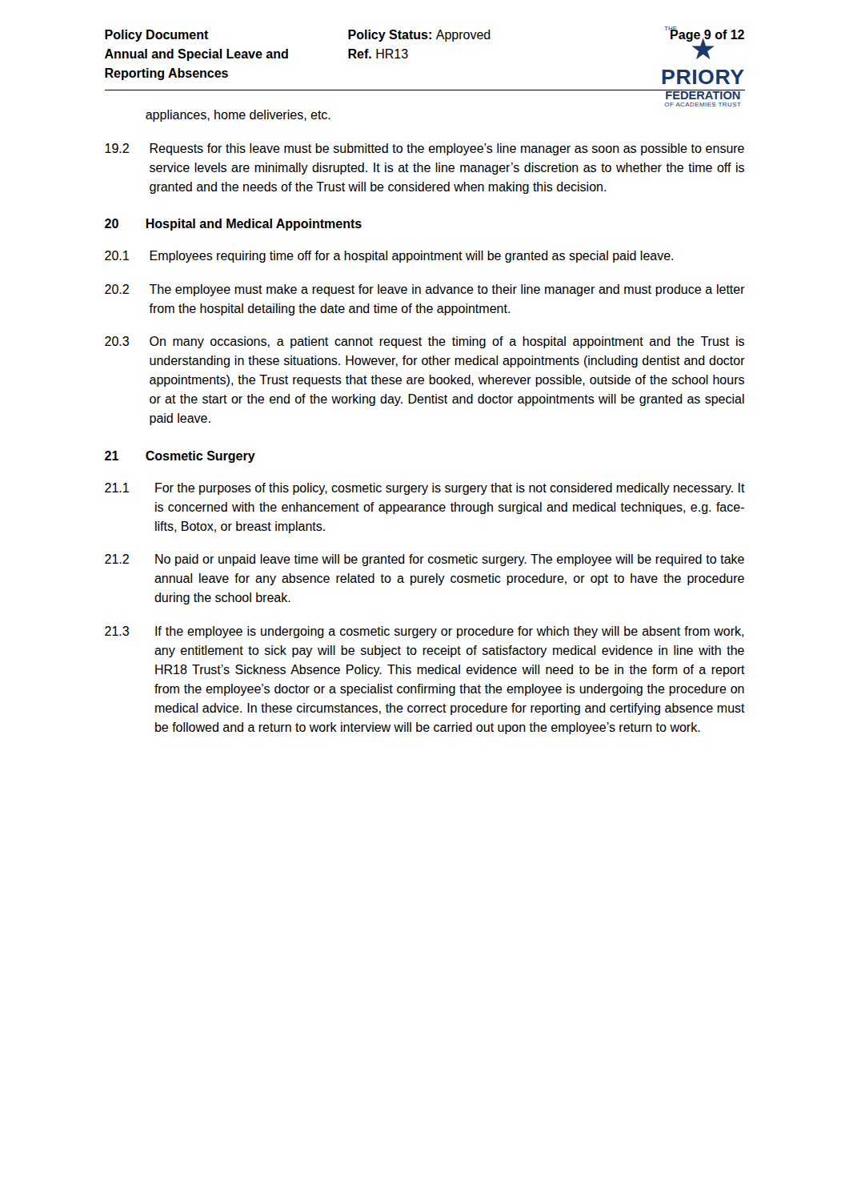THE ★ PRIORY FEDERATION OF ACADEMIES TRUST
| Policy Document | Policy Status: Approved | Page 9 of 12 |
| Annual and Special Leave and Reporting Absences | Ref. HR13 | |
appliances, home deliveries, etc.
19.2
Requests for this leave must be submitted to the employee’s line manager as soon as possible to ensure service levels are minimally disrupted. It is at the line manager’s discretion as to whether the time off is granted and the needs of the Trust will be considered when making this decision.
20 Hospital and Medical Appointments
20.1
Employees requiring time off for a hospital appointment will be granted as special paid leave.
20.2
The employee must make a request for leave in advance to their line manager and must produce a letter from the hospital detailing the date and time of the appointment.
20.3
On many occasions, a patient cannot request the timing of a hospital appointment and the Trust is understanding in these situations. However, for other medical appointments (including dentist and doctor appointments), the Trust requests that these are booked, wherever possible, outside of the school hours or at the start or the end of the working day. Dentist and doctor appointments will be granted as special paid leave.
21 Cosmetic Surgery
21.1
For the purposes of this policy, cosmetic surgery is surgery that is not considered medically necessary. It is concerned with the enhancement of appearance through surgical and medical techniques, e.g. face-lifts, Botox, or breast implants.
21.2
No paid or unpaid leave time will be granted for cosmetic surgery. The employee will be required to take annual leave for any absence related to a purely cosmetic procedure, or opt to have the procedure during the school break.
21.3
If the employee is undergoing a cosmetic surgery or procedure for which they will be absent from work, any entitlement to sick pay will be subject to receipt of satisfactory medical evidence in line with the HR18 Trust’s Sickness Absence Policy. This medical evidence will need to be in the form of a report from the employee’s doctor or a specialist confirming that the employee is undergoing the procedure on medical advice. In these circumstances, the correct procedure for reporting and certifying absence must be followed and a return to work interview will be carried out upon the employee’s return to work.